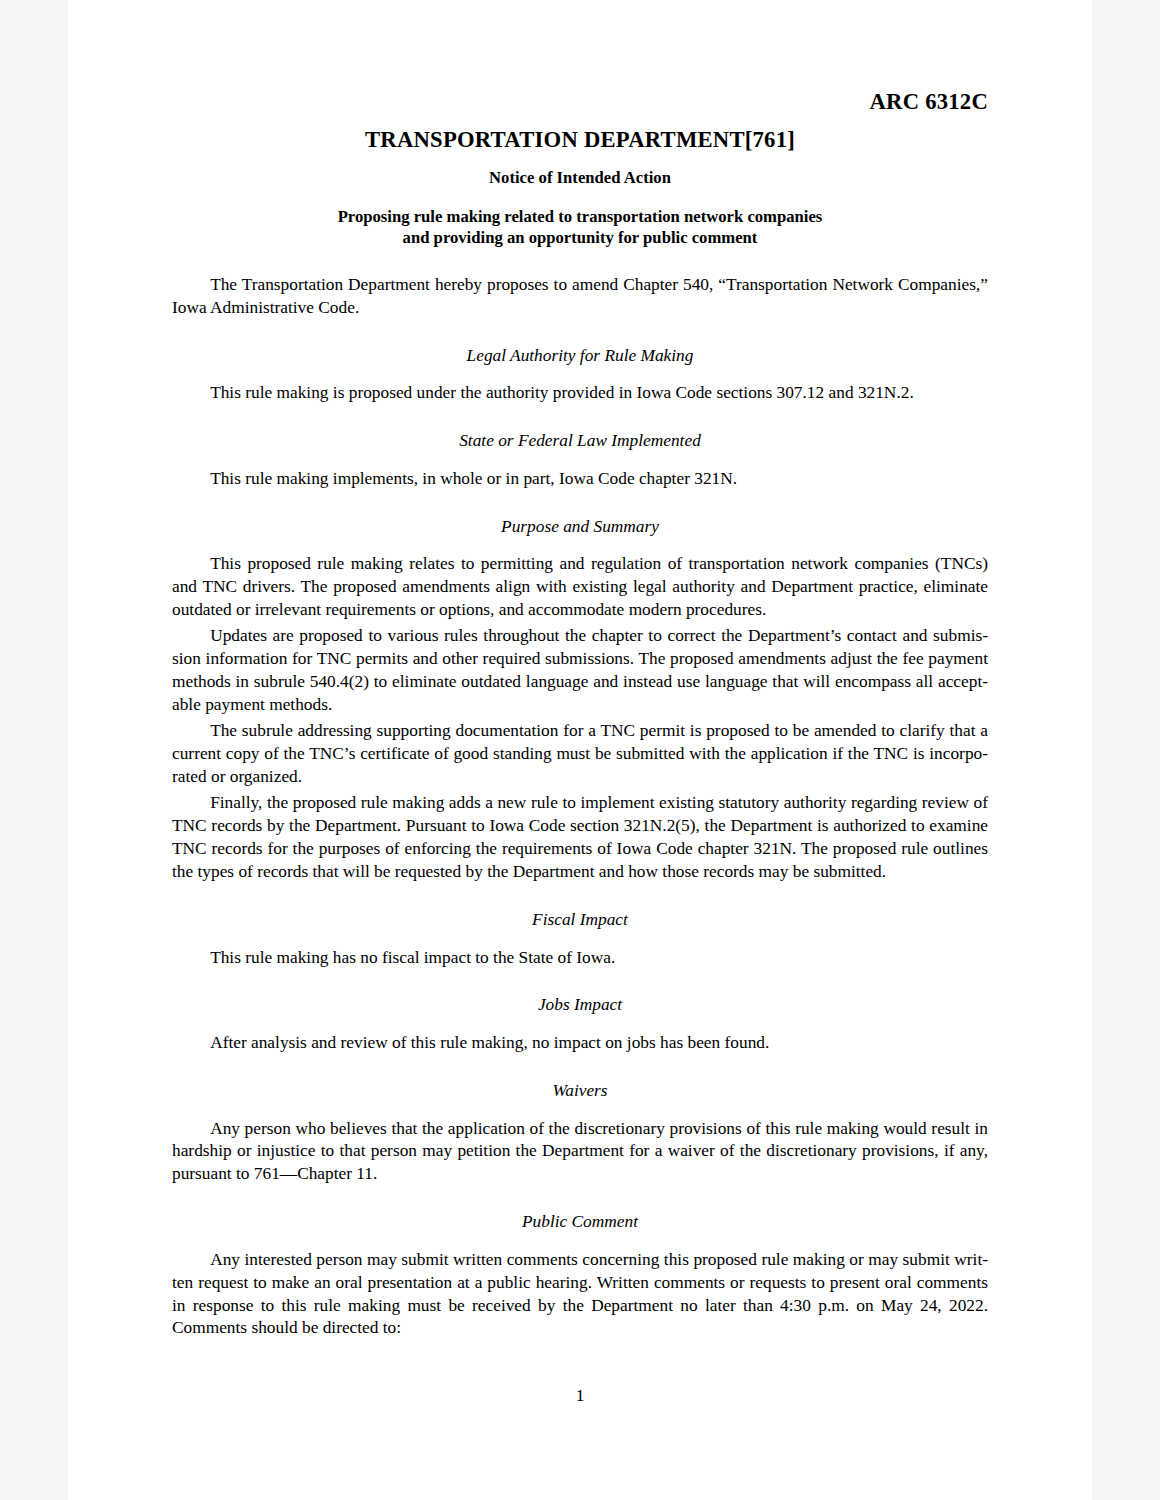ARC 6312C
TRANSPORTATION DEPARTMENT[761]
Notice of Intended Action
Proposing rule making related to transportation network companies
and providing an opportunity for public comment
The Transportation Department hereby proposes to amend Chapter 540, “Transportation Network Companies,” Iowa Administrative Code.
Legal Authority for Rule Making
This rule making is proposed under the authority provided in Iowa Code sections 307.12 and 321N.2.
State or Federal Law Implemented
This rule making implements, in whole or in part, Iowa Code chapter 321N.
Purpose and Summary
This proposed rule making relates to permitting and regulation of transportation network companies (TNCs) and TNC drivers. The proposed amendments align with existing legal authority and Department practice, eliminate outdated or irrelevant requirements or options, and accommodate modern procedures.
Updates are proposed to various rules throughout the chapter to correct the Department’s contact and submission information for TNC permits and other required submissions. The proposed amendments adjust the fee payment methods in subrule 540.4(2) to eliminate outdated language and instead use language that will encompass all acceptable payment methods.
The subrule addressing supporting documentation for a TNC permit is proposed to be amended to clarify that a current copy of the TNC’s certificate of good standing must be submitted with the application if the TNC is incorporated or organized.
Finally, the proposed rule making adds a new rule to implement existing statutory authority regarding review of TNC records by the Department. Pursuant to Iowa Code section 321N.2(5), the Department is authorized to examine TNC records for the purposes of enforcing the requirements of Iowa Code chapter 321N. The proposed rule outlines the types of records that will be requested by the Department and how those records may be submitted.
Fiscal Impact
This rule making has no fiscal impact to the State of Iowa.
Jobs Impact
After analysis and review of this rule making, no impact on jobs has been found.
Waivers
Any person who believes that the application of the discretionary provisions of this rule making would result in hardship or injustice to that person may petition the Department for a waiver of the discretionary provisions, if any, pursuant to 761—Chapter 11.
Public Comment
Any interested person may submit written comments concerning this proposed rule making or may submit written request to make an oral presentation at a public hearing. Written comments or requests to present oral comments in response to this rule making must be received by the Department no later than 4:30 p.m. on May 24, 2022. Comments should be directed to:
1